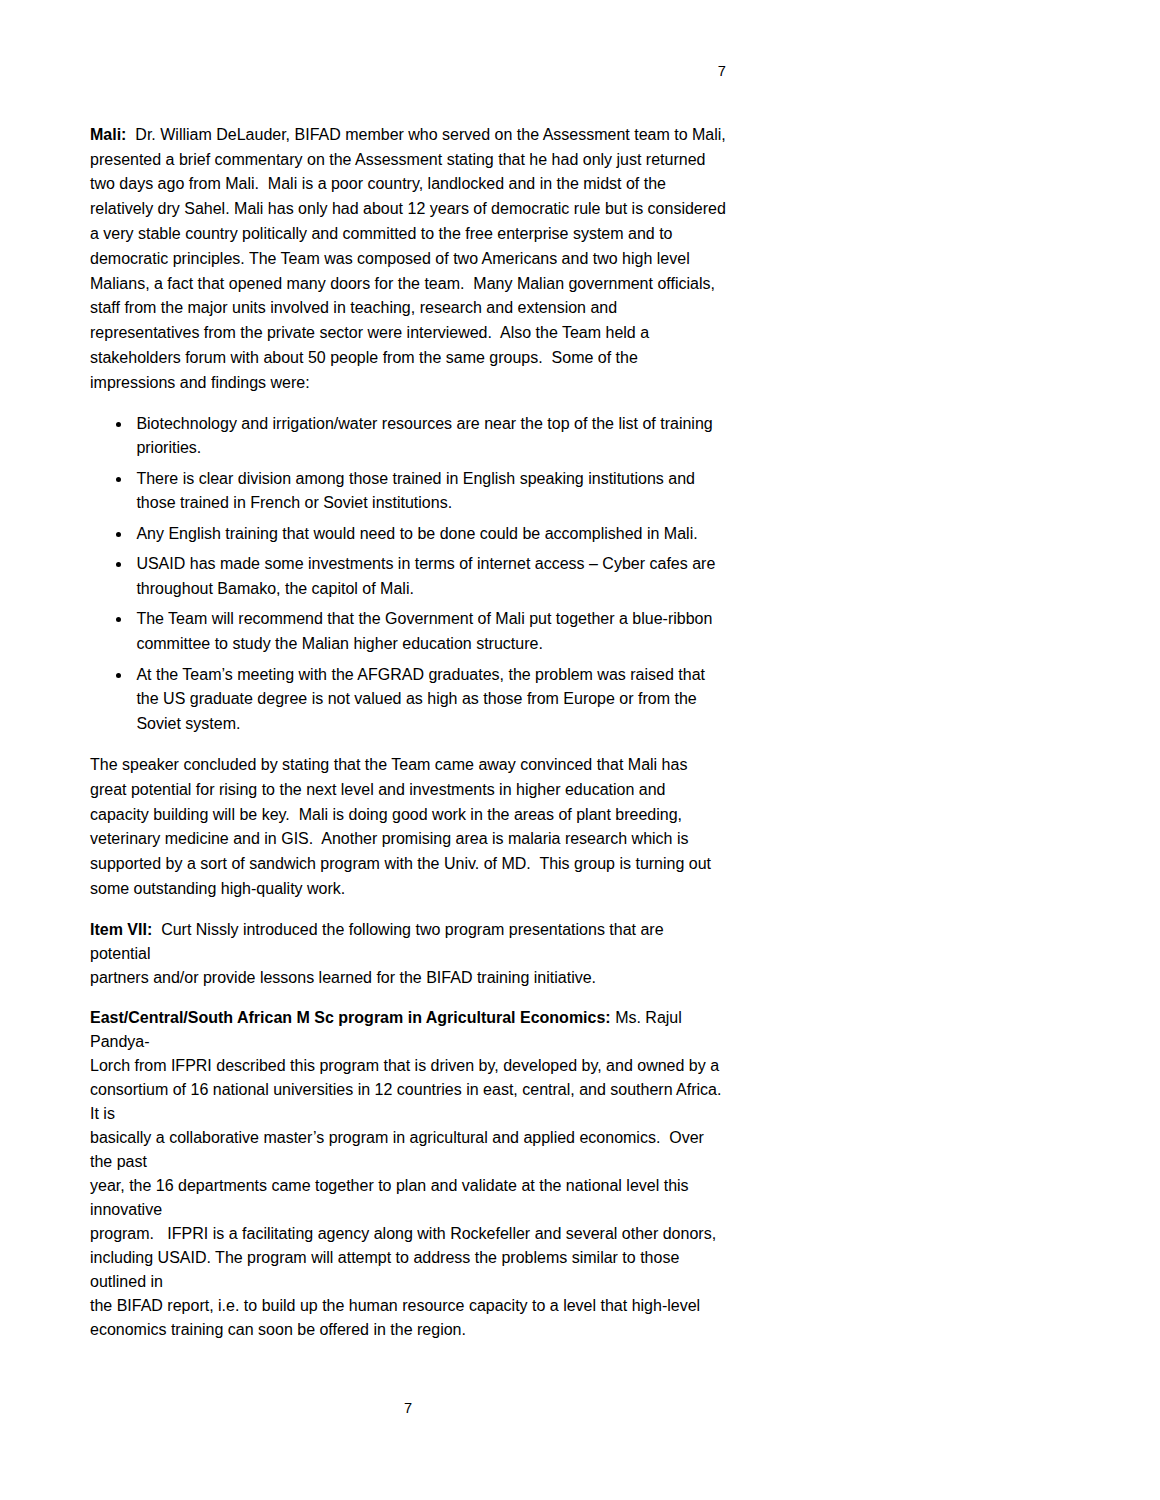7
Mali: Dr. William DeLauder, BIFAD member who served on the Assessment team to Mali, presented a brief commentary on the Assessment stating that he had only just returned two days ago from Mali. Mali is a poor country, landlocked and in the midst of the relatively dry Sahel. Mali has only had about 12 years of democratic rule but is considered a very stable country politically and committed to the free enterprise system and to democratic principles. The Team was composed of two Americans and two high level Malians, a fact that opened many doors for the team. Many Malian government officials, staff from the major units involved in teaching, research and extension and representatives from the private sector were interviewed. Also the Team held a stakeholders forum with about 50 people from the same groups. Some of the impressions and findings were:
Biotechnology and irrigation/water resources are near the top of the list of training priorities.
There is clear division among those trained in English speaking institutions and those trained in French or Soviet institutions.
Any English training that would need to be done could be accomplished in Mali.
USAID has made some investments in terms of internet access – Cyber cafes are throughout Bamako, the capitol of Mali.
The Team will recommend that the Government of Mali put together a blue-ribbon committee to study the Malian higher education structure.
At the Team’s meeting with the AFGRAD graduates, the problem was raised that the US graduate degree is not valued as high as those from Europe or from the Soviet system.
The speaker concluded by stating that the Team came away convinced that Mali has great potential for rising to the next level and investments in higher education and capacity building will be key. Mali is doing good work in the areas of plant breeding, veterinary medicine and in GIS. Another promising area is malaria research which is supported by a sort of sandwich program with the Univ. of MD. This group is turning out some outstanding high-quality work.
Item VII: Curt Nissly introduced the following two program presentations that are potential
partners and/or provide lessons learned for the BIFAD training initiative.
East/Central/South African M Sc program in Agricultural Economics: Ms. Rajul Pandya-
Lorch from IFPRI described this program that is driven by, developed by, and owned by a
consortium of 16 national universities in 12 countries in east, central, and southern Africa. It is
basically a collaborative master’s program in agricultural and applied economics. Over the past
year, the 16 departments came together to plan and validate at the national level this innovative
program. IFPRI is a facilitating agency along with Rockefeller and several other donors,
including USAID. The program will attempt to address the problems similar to those outlined in
the BIFAD report, i.e. to build up the human resource capacity to a level that high-level
economics training can soon be offered in the region.
7